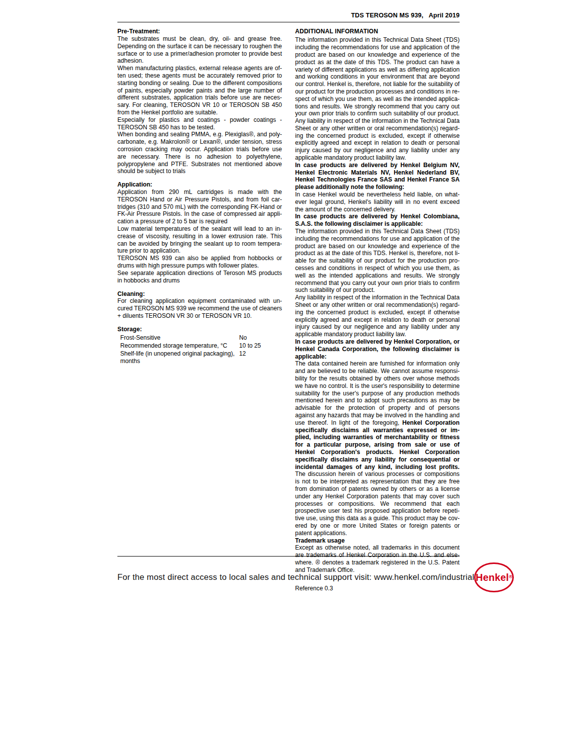TDS TEROSON MS 939, April 2019
Pre-Treatment:
The substrates must be clean, dry, oil- and grease free. Depending on the surface it can be necessary to roughen the surface or to use a primer/adhesion promoter to provide best adhesion.
When manufacturing plastics, external release agents are often used; these agents must be accurately removed prior to starting bonding or sealing. Due to the different compositions of paints, especially powder paints and the large number of different substrates, application trials before use are necessary. For cleaning, TEROSON VR 10 or TEROSON SB 450 from the Henkel portfolio are suitable.
Especially for plastics and coatings - powder coatings - TEROSON SB 450 has to be tested.
When bonding and sealing PMMA, e.g. Plexiglas®, and polycarbonate, e.g. Makrolon® or Lexan®, under tension, stress corrosion cracking may occur. Application trials before use are necessary. There is no adhesion to polyethylene, polypropylene and PTFE. Substrates not mentioned above should be subject to trials
Application:
Application from 290 mL cartridges is made with the TEROSON Hand or Air Pressure Pistols, and from foil cartridges (310 and 570 mL) with the corresponding FK-Hand or FK-Air Pressure Pistols. In the case of compressed air application a pressure of 2 to 5 bar is required
Low material temperatures of the sealant will lead to an increase of viscosity, resulting in a lower extrusion rate. This can be avoided by bringing the sealant up to room temperature prior to application.
TEROSON MS 939 can also be applied from hobbocks or drums with high pressure pumps with follower plates.
See separate application directions of Teroson MS products in hobbocks and drums
Cleaning:
For cleaning application equipment contaminated with uncured TEROSON MS 939 we recommend the use of cleaners + diluents TEROSON VR 30 or TEROSON VR 10.
Storage:
| Frost-Sensitive | No |
| Recommended storage temperature, °C | 10 to 25 |
| Shelf-life (in unopened original packaging), months | 12 |
ADDITIONAL INFORMATION
The information provided in this Technical Data Sheet (TDS) including the recommendations for use and application of the product are based on our knowledge and experience of the product as at the date of this TDS. The product can have a variety of different applications as well as differing application and working conditions in your environment that are beyond our control. Henkel is, therefore, not liable for the suitability of our product for the production processes and conditions in respect of which you use them, as well as the intended applications and results. We strongly recommend that you carry out your own prior trials to confirm such suitability of our product. Any liability in respect of the information in the Technical Data Sheet or any other written or oral recommendation(s) regarding the concerned product is excluded, except if otherwise explicitly agreed and except in relation to death or personal injury caused by our negligence and any liability under any applicable mandatory product liability law.
In case products are delivered by Henkel Belgium NV, Henkel Electronic Materials NV, Henkel Nederland BV, Henkel Technologies France SAS and Henkel France SA please additionally note the following:
In case Henkel would be nevertheless held liable, on whatever legal ground, Henkel's liability will in no event exceed the amount of the concerned delivery.
In case products are delivered by Henkel Colombiana, S.A.S. the following disclaimer is applicable:
The information provided in this Technical Data Sheet (TDS) including the recommendations for use and application of the product are based on our knowledge and experience of the product as at the date of this TDS. Henkel is, therefore, not liable for the suitability of our product for the production processes and conditions in respect of which you use them, as well as the intended applications and results. We strongly recommend that you carry out your own prior trials to confirm such suitability of our product.
Any liability in respect of the information in the Technical Data Sheet or any other written or oral recommendation(s) regarding the concerned product is excluded, except if otherwise explicitly agreed and except in relation to death or personal injury caused by our negligence and any liability under any applicable mandatory product liability law.
In case products are delivered by Henkel Corporation, or Henkel Canada Corporation, the following disclaimer is applicable:
The data contained herein are furnished for information only and are believed to be reliable. We cannot assume responsibility for the results obtained by others over whose methods we have no control. It is the user's responsibility to determine suitability for the user's purpose of any production methods mentioned herein and to adopt such precautions as may be advisable for the protection of property and of persons against any hazards that may be involved in the handling and use thereof. In light of the foregoing, Henkel Corporation specifically disclaims all warranties expressed or implied, including warranties of merchantability or fitness for a particular purpose, arising from sale or use of Henkel Corporation's products. Henkel Corporation specifically disclaims any liability for consequential or incidental damages of any kind, including lost profits. The discussion herein of various processes or compositions is not to be interpreted as representation that they are free from domination of patents owned by others or as a license under any Henkel Corporation patents that may cover such processes or compositions. We recommend that each prospective user test his proposed application before repetitive use, using this data as a guide. This product may be covered by one or more United States or foreign patents or patent applications.
Trademark usage
Except as otherwise noted, all trademarks in this document are trademarks of Henkel Corporation in the U.S. and elsewhere. ® denotes a trademark registered in the U.S. Patent and Trademark Office.
Reference 0.3
For the most direct access to local sales and technical support visit: www.henkel.com/industrial
Henkel®